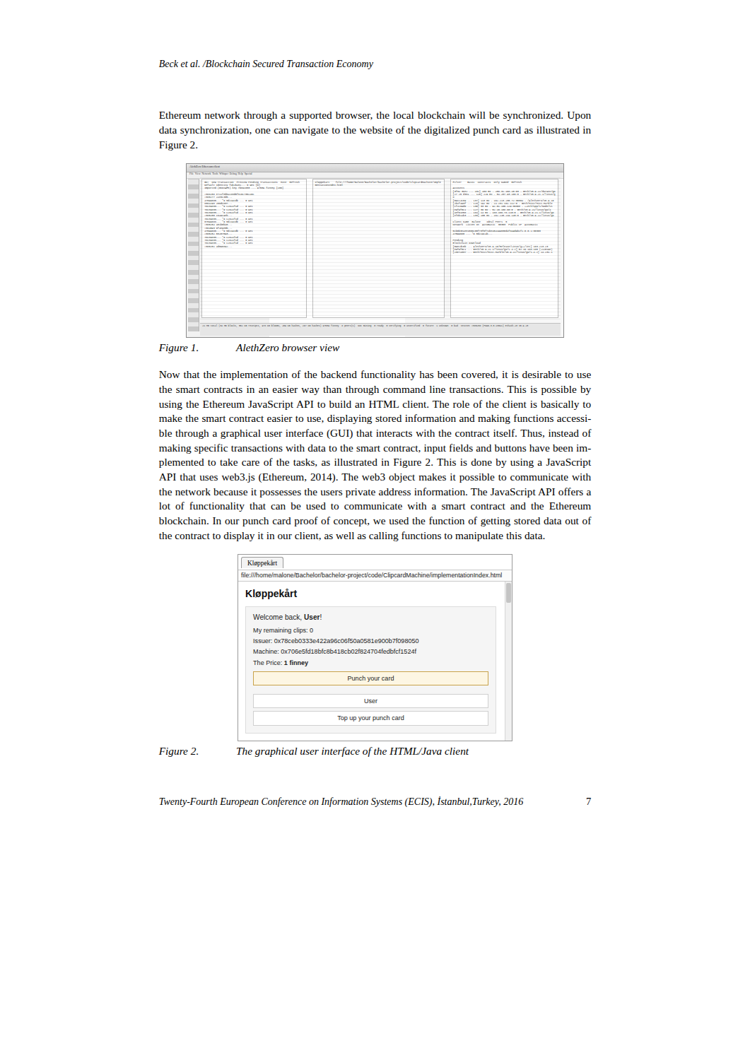Beck et al. /Blockchain Secured Transaction Economy
Ethereum network through a supported browser, the local blockchain will be synchronized. Upon data synchronization, one can navigate to the website of the digitalized punch card as illustrated in Figure 2.
AlethZero Ethereum client
File View Network Tools Whisper Debug Help Special
Go! New Transaction Preview Pending Transactions Mine Refresh
Default Identity f4b2b431... 0 wei [0]
Imported (GINSAFE) key 7be9c033 ... 97539 finney [108]
#388258 e711f8bbac83d0f326c730246c
#385277 24e0c3d5...
47599680... *= 5d219cdb ... 0 wei
8384298 206dc637...
78ce9833... *= c2624f1d ... 0 wei
78ce9833... *= c2624f1d ... 0 wei
78ce9833... *= c2624f1d ... 0 wei
#385255 c6a9c9eb...
78ce9833... *= c2624f1d ... 0 wei
07599688... *= 5d219cdb ... 0 wei
#385254 a01b0b40...
#384593 6f4e9e5b...
47599680... *= 5d219cdb ... 0 wei
#385252 53207593...
78ce9833... *= c2624f1d ... 0 wei
78ce9833... *= c2624f1d ... 0 wei
78ce9833... *= c2624f1d ... 0 wei
#385251 4d096892...
Kløppekart file:///home/malone/Bachelor/bachelor-project/code/ClipcardMachine/implementationIndex.html
Kløppekårt
Welcome back, User!
My remaining clips: 0
Issuer: 0x78ceb0333e422a96c06f50a0581e900b7f098050
Machine: 0x706e5fd18bfc8b418cb02f824704fedbfcf1524f
The Price: 1 finney
Punch your card User Top up your punch card
Administrative tools
This contract is at: 0xc2624f1d2ea0d1b0fc83a2b2c0000a92062f0a472
Get wall number Empty machine
Address
Change owner
Address
Filter Basic Contracts Only Named Refresh
Accounts
[3f34 38e2 ... 132] 108 mx - 208.32.168.10:03 - Geth/v0.9.22/darwin/go
[27 25 d3ea ... 125] 229 mx - 54.207.93.166:0 - Geth/v0.9.21.1/linux/go
[59cc4c09 ... 137] 113 mx - 162.213.230.72:30304 - /AlethZero/v0.9.16
[2b1f493f ... 128] 192 mx - 24.231.161.112:0 - Geth/Mist/Mist-Marble
[cf2c69d6 ... 130] 33 mx - 92.51.105.129:30303 - ++eth/Cpp/1/Node/Vi
[e9f9f0c1 ... 127] 36 mx - 52.10.108.60:0 - Geth/v0.9.21/linux/go/4
[aef61e58 ... 184] 14 mx - 188.166.78.110:0 - Geth/v0.9.21.1/linux/go
[ef8b1ab3 ... 133] 105 mx - 162.245.219.140:0 - Geth/v0.9.22/linux/go
Client Name malone Ideal Peers 5
Network Listen on Automatic 30303 Public IP Automatic
5cb0b3eaee1506c05f73f0f74be454199030d4f8a9d9b1f2.0.0.1:30303
47599680 ... *= 5d219cab...
Pending
Blockchain Download
[59ecdc0b ... AlethZero/v0.9.16/Release/Linux/g++/int] 163.213.23
[e9f9f0c1 ... Geth/v0.9.21.1/linux/go/1.4.2] 52.16.188.185 (+12019e)
[23e74337 ... Geth/Mist/Mist-Marble/v0.9.22/linux/go/1.4.2] 24.231.1
21 MB total (34 MB blocks, 552 KB receipts, 978 KB blooms, 209 KB hashes, 267 KB hashes) 97539 finney 8 peers(s) Not mining 0 ready 0 verifying 0 unverified 0 future 1 unknown 0 bad testnet #385258 (PoW6.3.0.13041) Ethash-23 v0.9.23
Figure 1. AlethZero browser view
Now that the implementation of the backend functionality has been covered, it is desirable to use the smart contracts in an easier way than through command line transactions. This is possible by using the Ethereum JavaScript API to build an HTML client. The role of the client is basically to make the smart contract easier to use, displaying stored information and making functions accessible through a graphical user interface (GUI) that interacts with the contract itself. Thus, instead of making specific transactions with data to the smart contract, input fields and buttons have been implemented to take care of the tasks, as illustrated in Figure 2. This is done by using a JavaScript API that uses web3.js (Ethereum, 2014). The web3 object makes it possible to communicate with the network because it possesses the users private address information. The JavaScript API offers a lot of functionality that can be used to communicate with a smart contract and the Ethereum blockchain. In our punch card proof of concept, we used the function of getting stored data out of the contract to display it in our client, as well as calling functions to manipulate this data.
Kløppekårt
file:///home/malone/Bachelor/bachelor-project/code/ClipcardMachine/implementationIndex.html
Kløppekårt
Welcome back, User!
My remaining clips: 0
Issuer: 0x78ceb0333e422a96c06f50a0581e900b7f098050
Machine: 0x706e5fd18bfc8b418cb02f824704fedbfcf1524f
The Price: 1 finney
Punch your card
User Top up your punch card
Figure 2. The graphical user interface of the HTML/Java client
Twenty-Fourth European Conference on Information Systems (ECIS), İstanbul,Turkey, 2016 7